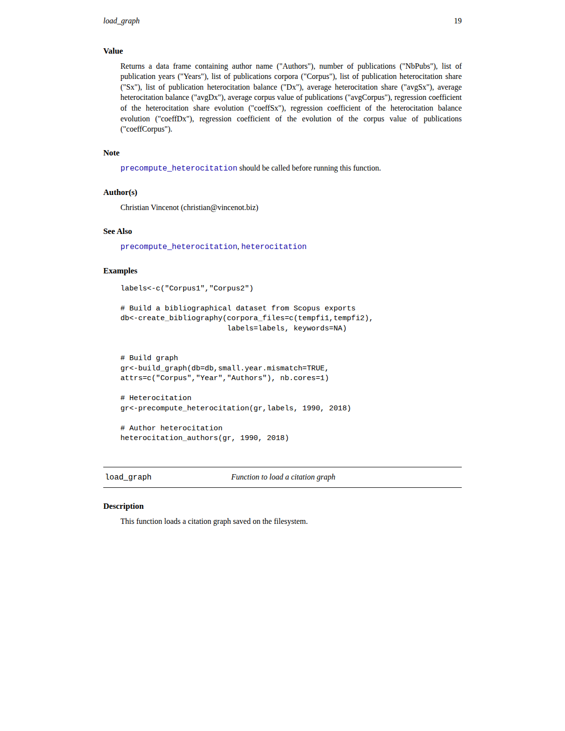load_graph 19
Value
Returns a data frame containing author name ("Authors"), number of publications ("NbPubs"), list of publication years ("Years"), list of publications corpora ("Corpus"), list of publication heterocitation share ("Sx"), list of publication heterocitation balance ("Dx"), average heterocitation share ("avgSx"), average heterocitation balance ("avgDx"), average corpus value of publications ("avgCorpus"), regression coefficient of the heterocitation share evolution ("coeffSx"), regression coefficient of the heterocitation balance evolution ("coeffDx"), regression coefficient of the evolution of the corpus value of publications ("coeffCorpus").
Note
precompute_heterocitation should be called before running this function.
Author(s)
Christian Vincenot (christian@vincenot.biz)
See Also
precompute_heterocitation, heterocitation
Examples
labels<-c("Corpus1","Corpus2")

# Build a bibliographical dataset from Scopus exports
db<-create_bibliography(corpora_files=c(tempfi1,tempfi2),
                        labels=labels, keywords=NA)


# Build graph
gr<-build_graph(db=db,small.year.mismatch=TRUE, attrs=c("Corpus","Year","Authors"), nb.cores=1)

# Heterocitation
gr<-precompute_heterocitation(gr,labels, 1990, 2018)

# Author heterocitation
heterocitation_authors(gr, 1990, 2018)
load_graph Function to load a citation graph
Description
This function loads a citation graph saved on the filesystem.